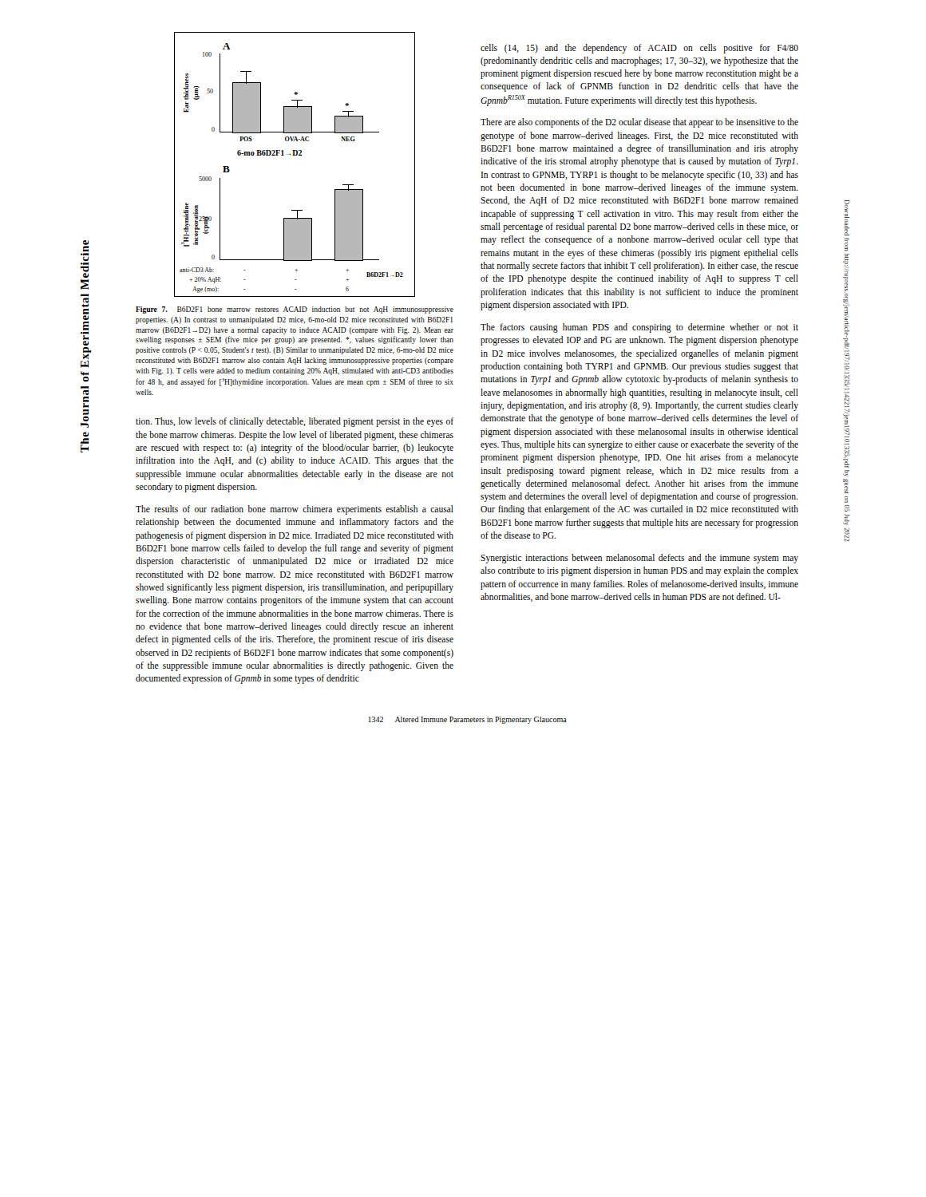The Journal of Experimental Medicine
Downloaded from http://rupress.org/jem/article-pdf/197/10/1335/1142217/jem197101335.pdf by guest on 05 July 2022
A
Ear thickness
(µm)
100
50
0
*
*
POS
OVA-AC
NEG
6-mo B6D2F1→D2
B
[3H]-thymidine
incorporation
(cpm)
5000
2500
0
anti-CD3 Ab:
-
+
+
+ 20% AqH:
-
-
+
B6D2F1→D2
Age (mo):
-
-
6
Figure 7. B6D2F1 bone marrow restores ACAID induction but not AqH immunosuppressive properties. (A) In contrast to unmanipulated D2 mice, 6-mo-old D2 mice reconstituted with B6D2F1 marrow (B6D2F1→D2) have a normal capacity to induce ACAID (compare with Fig. 2). Mean ear swelling responses ± SEM (five mice per group) are presented. *, values significantly lower than positive controls (P < 0.05, Student's t test). (B) Similar to unmanipulated D2 mice, 6-mo-old D2 mice reconstituted with B6D2F1 marrow also contain AqH lacking immunosuppressive properties (compare with Fig. 1). T cells were added to medium containing 20% AqH, stimulated with anti-CD3 antibodies for 48 h, and assayed for [3H]thymidine incorporation. Values are mean cpm ± SEM of three to six wells.
tion. Thus, low levels of clinically detectable, liberated pigment persist in the eyes of the bone marrow chimeras. Despite the low level of liberated pigment, these chimeras are rescued with respect to: (a) integrity of the blood/ocular barrier, (b) leukocyte infiltration into the AqH, and (c) ability to induce ACAID. This argues that the suppressible immune ocular abnormalities detectable early in the disease are not secondary to pigment dispersion.
The results of our radiation bone marrow chimera experiments establish a causal relationship between the documented immune and inflammatory factors and the pathogenesis of pigment dispersion in D2 mice. Irradiated D2 mice reconstituted with B6D2F1 bone marrow cells failed to develop the full range and severity of pigment dispersion characteristic of unmanipulated D2 mice or irradiated D2 mice reconstituted with D2 bone marrow. D2 mice reconstituted with B6D2F1 marrow showed significantly less pigment dispersion, iris transillumination, and peripupillary swelling. Bone marrow contains progenitors of the immune system that can account for the correction of the immune abnormalities in the bone marrow chimeras. There is no evidence that bone marrow–derived lineages could directly rescue an inherent defect in pigmented cells of the iris. Therefore, the prominent rescue of iris disease observed in D2 recipients of B6D2F1 bone marrow indicates that some component(s) of the suppressible immune ocular abnormalities is directly pathogenic. Given the documented expression of Gpnmb in some types of dendritic
cells (14, 15) and the dependency of ACAID on cells positive for F4/80 (predominantly dendritic cells and macrophages; 17, 30–32), we hypothesize that the prominent pigment dispersion rescued here by bone marrow reconstitution might be a consequence of lack of GPNMB function in D2 dendritic cells that have the GpnmbR150X mutation. Future experiments will directly test this hypothesis.
There are also components of the D2 ocular disease that appear to be insensitive to the genotype of bone marrow–derived lineages. First, the D2 mice reconstituted with B6D2F1 bone marrow maintained a degree of transillumination and iris atrophy indicative of the iris stromal atrophy phenotype that is caused by mutation of Tyrp1. In contrast to GPNMB, TYRP1 is thought to be melanocyte specific (10, 33) and has not been documented in bone marrow–derived lineages of the immune system. Second, the AqH of D2 mice reconstituted with B6D2F1 bone marrow remained incapable of suppressing T cell activation in vitro. This may result from either the small percentage of residual parental D2 bone marrow–derived cells in these mice, or may reflect the consequence of a nonbone marrow–derived ocular cell type that remains mutant in the eyes of these chimeras (possibly iris pigment epithelial cells that normally secrete factors that inhibit T cell proliferation). In either case, the rescue of the IPD phenotype despite the continued inability of AqH to suppress T cell proliferation indicates that this inability is not sufficient to induce the prominent pigment dispersion associated with IPD.
The factors causing human PDS and conspiring to determine whether or not it progresses to elevated IOP and PG are unknown. The pigment dispersion phenotype in D2 mice involves melanosomes, the specialized organelles of melanin pigment production containing both TYRP1 and GPNMB. Our previous studies suggest that mutations in Tyrp1 and Gpnmb allow cytotoxic by-products of melanin synthesis to leave melanosomes in abnormally high quantities, resulting in melanocyte insult, cell injury, depigmentation, and iris atrophy (8, 9). Importantly, the current studies clearly demonstrate that the genotype of bone marrow–derived cells determines the level of pigment dispersion associated with these melanosomal insults in otherwise identical eyes. Thus, multiple hits can synergize to either cause or exacerbate the severity of the prominent pigment dispersion phenotype, IPD. One hit arises from a melanocyte insult predisposing toward pigment release, which in D2 mice results from a genetically determined melanosomal defect. Another hit arises from the immune system and determines the overall level of depigmentation and course of progression. Our finding that enlargement of the AC was curtailed in D2 mice reconstituted with B6D2F1 bone marrow further suggests that multiple hits are necessary for progression of the disease to PG.
Synergistic interactions between melanosomal defects and the immune system may also contribute to iris pigment dispersion in human PDS and may explain the complex pattern of occurrence in many families. Roles of melanosome-derived insults, immune abnormalities, and bone marrow–derived cells in human PDS are not defined. Ul-
1342 Altered Immune Parameters in Pigmentary Glaucoma